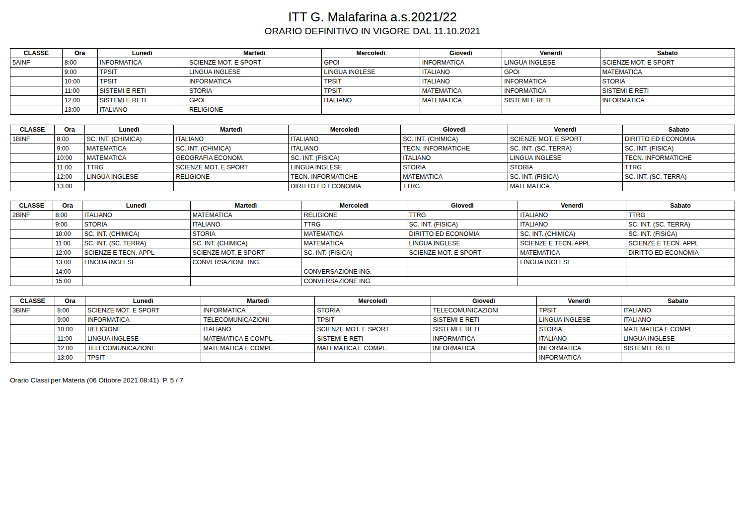ITT G. Malafarina a.s.2021/22
ORARIO DEFINITIVO IN VIGORE DAL 11.10.2021
| CLASSE | Ora | Lunedì | Martedì | Mercoledì | Giovedì | Venerdì | Sabato |
| --- | --- | --- | --- | --- | --- | --- | --- |
| 5AINF | 8:00 | INFORMATICA | SCIENZE MOT. E SPORT | GPOI | INFORMATICA | LINGUA INGLESE | SCIENZE MOT. E SPORT |
| | 9:00 | TPSIT | LINGUA INGLESE | LINGUA INGLESE | ITALIANO | GPOI | MATEMATICA |
| | 10:00 | TPSIT | INFORMATICA | TPSIT | ITALIANO | INFORMATICA | STORIA |
| | 11:00 | SISTEMI E RETI | STORIA | TPSIT | MATEMATICA | INFORMATICA | SISTEMI E RETI |
| | 12:00 | SISTEMI E RETI | GPOI | ITALIANO | MATEMATICA | SISTEMI E RETI | INFORMATICA |
| | 13:00 | ITALIANO | RELIGIONE | | | | |
| CLASSE | Ora | Lunedì | Martedì | Mercoledì | Giovedì | Venerdì | Sabato |
| --- | --- | --- | --- | --- | --- | --- | --- |
| 1BINF | 8:00 | SC. INT. (CHIMICA) | ITALIANO | ITALIANO | SC. INT. (CHIMICA) | SCIENZE MOT. E SPORT | DIRITTO ED ECONOMIA |
| | 9:00 | MATEMATICA | SC. INT. (CHIMICA) | ITALIANO | TECN. INFORMATICHE | SC. INT. (SC. TERRA) | SC. INT. (FISICA) |
| | 10:00 | MATEMATICA | GEOGRAFIA ECONOM. | SC. INT. (FISICA) | ITALIANO | LINGUA INGLESE | TECN. INFORMATICHE |
| | 11:00 | TTRG | SCIENZE MOT. E SPORT | LINGUA INGLESE | STORIA | STORIA | TTRG |
| | 12:00 | LINGUA INGLESE | RELIGIONE | TECN. INFORMATICHE | MATEMATICA | SC. INT. (FISICA) | SC. INT. (SC. TERRA) |
| | 13:00 | | | DIRITTO ED ECONOMIA | TTRG | MATEMATICA | |
| CLASSE | Ora | Lunedì | Martedì | Mercoledì | Giovedì | Venerdì | Sabato |
| --- | --- | --- | --- | --- | --- | --- | --- |
| 2BINF | 8:00 | ITALIANO | MATEMATICA | RELIGIONE | TTRG | ITALIANO | TTRG |
| | 9:00 | STORIA | ITALIANO | TTRG | SC. INT. (FISICA) | ITALIANO | SC. INT. (SC. TERRA) |
| | 10:00 | SC. INT. (CHIMICA) | STORIA | MATEMATICA | DIRITTO ED ECONOMIA | SC. INT. (CHIMICA) | SC. INT. (FISICA) |
| | 11:00 | SC. INT. (SC. TERRA) | SC. INT. (CHIMICA) | MATEMATICA | LINGUA INGLESE | SCIENZE E TECN. APPL | SCIENZE E TECN. APPL |
| | 12:00 | SCIENZE E TECN. APPL | SCIENZE MOT. E SPORT | SC. INT. (FISICA) | SCIENZE MOT. E SPORT | MATEMATICA | DIRITTO ED ECONOMIA |
| | 13:00 | LINGUA INGLESE | CONVERSAZIONE ING. | | | LINGUA INGLESE | |
| | 14:00 | | | CONVERSAZIONE ING. | | | |
| | 15:00 | | | CONVERSAZIONE ING. | | | |
| CLASSE | Ora | Lunedì | Martedì | Mercoledì | Giovedì | Venerdì | Sabato |
| --- | --- | --- | --- | --- | --- | --- | --- |
| 3BINF | 8:00 | SCIENZE MOT. E SPORT | INFORMATICA | STORIA | TELECOMUNICAZIONI | TPSIT | ITALIANO |
| | 9:00 | INFORMATICA | TELECOMUNICAZIONI | TPSIT | SISTEMI E RETI | LINGUA INGLESE | ITALIANO |
| | 10:00 | RELIGIONE | ITALIANO | SCIENZE MOT. E SPORT | SISTEMI E RETI | STORIA | MATEMATICA E COMPL. |
| | 11:00 | LINGUA INGLESE | MATEMATICA E COMPL. | SISTEMI E RETI | INFORMATICA | ITALIANO | LINGUA INGLESE |
| | 12:00 | TELECOMUNICAZIONI | MATEMATICA E COMPL. | MATEMATICA E COMPL. | INFORMATICA | INFORMATICA | SISTEMI E RETI |
| | 13:00 | TPSIT | | | | INFORMATICA | |
Orario Classi per Materia (06 Ottobre 2021 08:41) P. 5 / 7